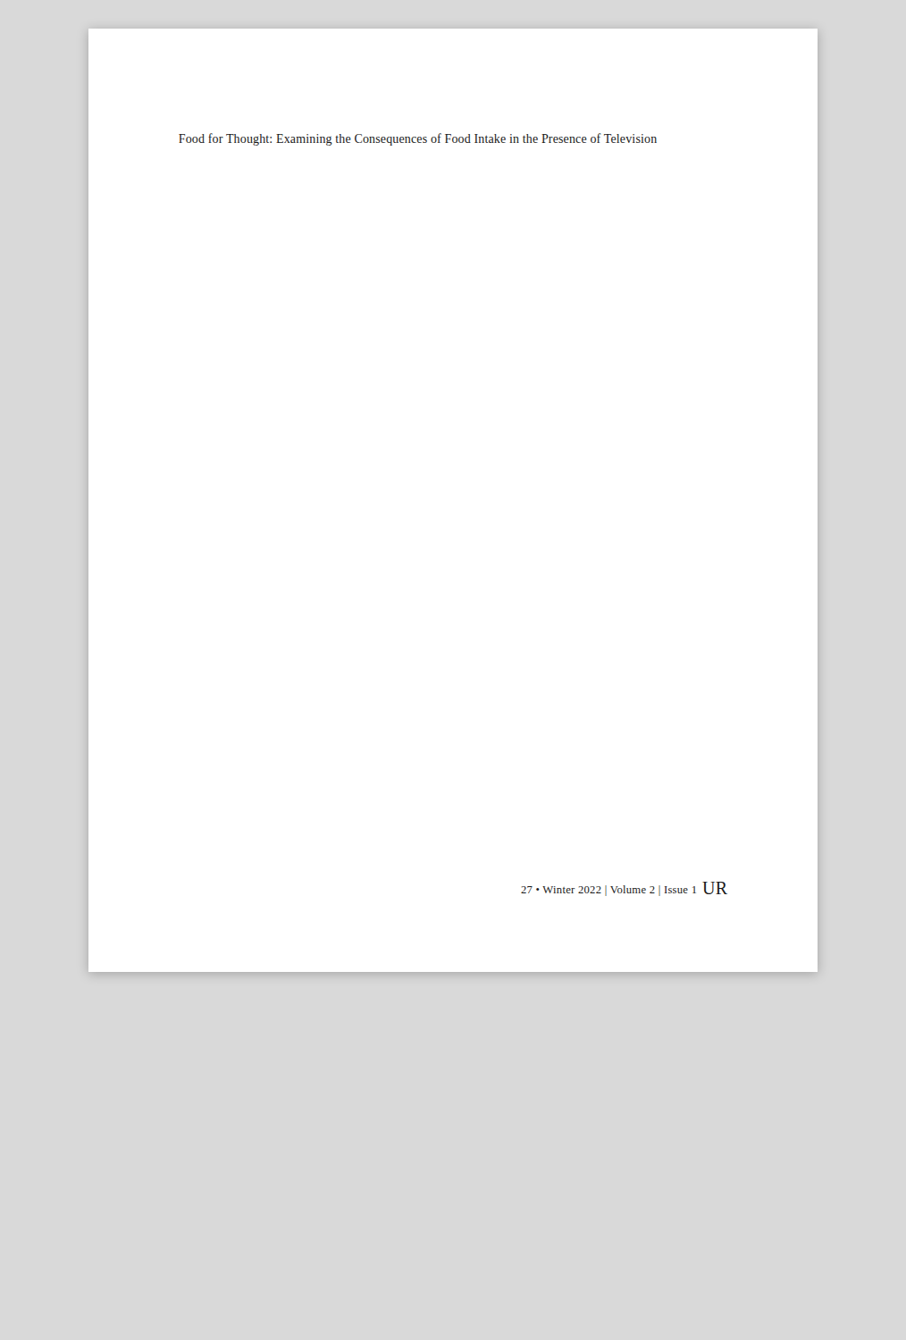Food for Thought: Examining the Consequences of Food Intake in the Presence of Television
27 • Winter 2022 | Volume 2 | Issue 1 UR